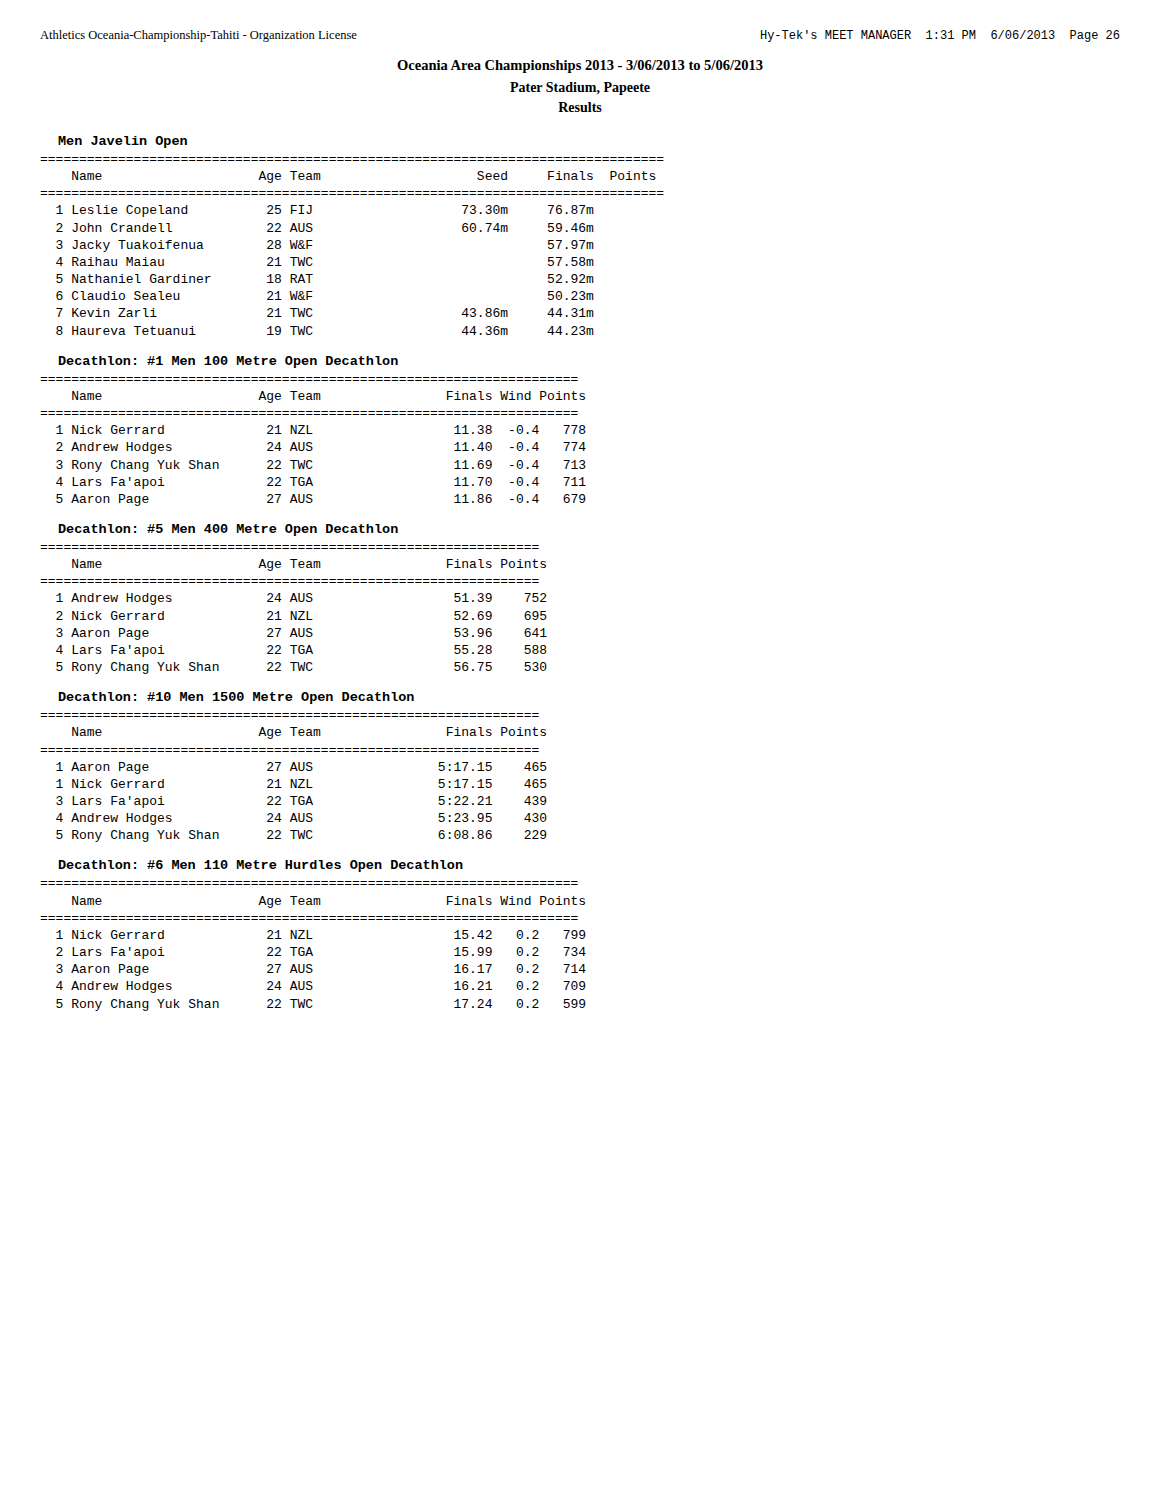Athletics Oceania-Championship-Tahiti - Organization License
Hy-Tek's MEET MANAGER 1:31 PM 6/06/2013 Page 26
Oceania Area Championships 2013 - 3/06/2013 to 5/06/2013
Pater Stadium, Papeete
Results
Men Javelin Open
================================================================================
    Name                    Age Team                    Seed     Finals  Points
================================================================================
  1 Leslie Copeland          25 FIJ                   73.30m     76.87m
  2 John Crandell            22 AUS                   60.74m     59.46m
  3 Jacky Tuakoifenua        28 W&F                              57.97m
  4 Raihau Maiau             21 TWC                              57.58m
  5 Nathaniel Gardiner       18 RAT                              52.92m
  6 Claudio Sealeu           21 W&F                              50.23m
  7 Kevin Zarli              21 TWC                   43.86m     44.31m
  8 Haureva Tetuanui         19 TWC                   44.36m     44.23m
Decathlon: #1 Men 100 Metre Open Decathlon
=====================================================================
    Name                    Age Team                Finals Wind Points
=====================================================================
  1 Nick Gerrard             21 NZL                  11.38  -0.4   778
  2 Andrew Hodges            24 AUS                  11.40  -0.4   774
  3 Rony Chang Yuk Shan      22 TWC                  11.69  -0.4   713
  4 Lars Fa'apoi             22 TGA                  11.70  -0.4   711
  5 Aaron Page               27 AUS                  11.86  -0.4   679
Decathlon: #5 Men 400 Metre Open Decathlon
================================================================
    Name                    Age Team                Finals Points
================================================================
  1 Andrew Hodges            24 AUS                  51.39    752
  2 Nick Gerrard             21 NZL                  52.69    695
  3 Aaron Page               27 AUS                  53.96    641
  4 Lars Fa'apoi             22 TGA                  55.28    588
  5 Rony Chang Yuk Shan      22 TWC                  56.75    530
Decathlon: #10 Men 1500 Metre Open Decathlon
================================================================
    Name                    Age Team                Finals Points
================================================================
  1 Aaron Page               27 AUS                5:17.15    465
  1 Nick Gerrard             21 NZL                5:17.15    465
  3 Lars Fa'apoi             22 TGA                5:22.21    439
  4 Andrew Hodges            24 AUS                5:23.95    430
  5 Rony Chang Yuk Shan      22 TWC                6:08.86    229
Decathlon: #6 Men 110 Metre Hurdles Open Decathlon
=====================================================================
    Name                    Age Team                Finals Wind Points
=====================================================================
  1 Nick Gerrard             21 NZL                  15.42   0.2   799
  2 Lars Fa'apoi             22 TGA                  15.99   0.2   734
  3 Aaron Page               27 AUS                  16.17   0.2   714
  4 Andrew Hodges            24 AUS                  16.21   0.2   709
  5 Rony Chang Yuk Shan      22 TWC                  17.24   0.2   599